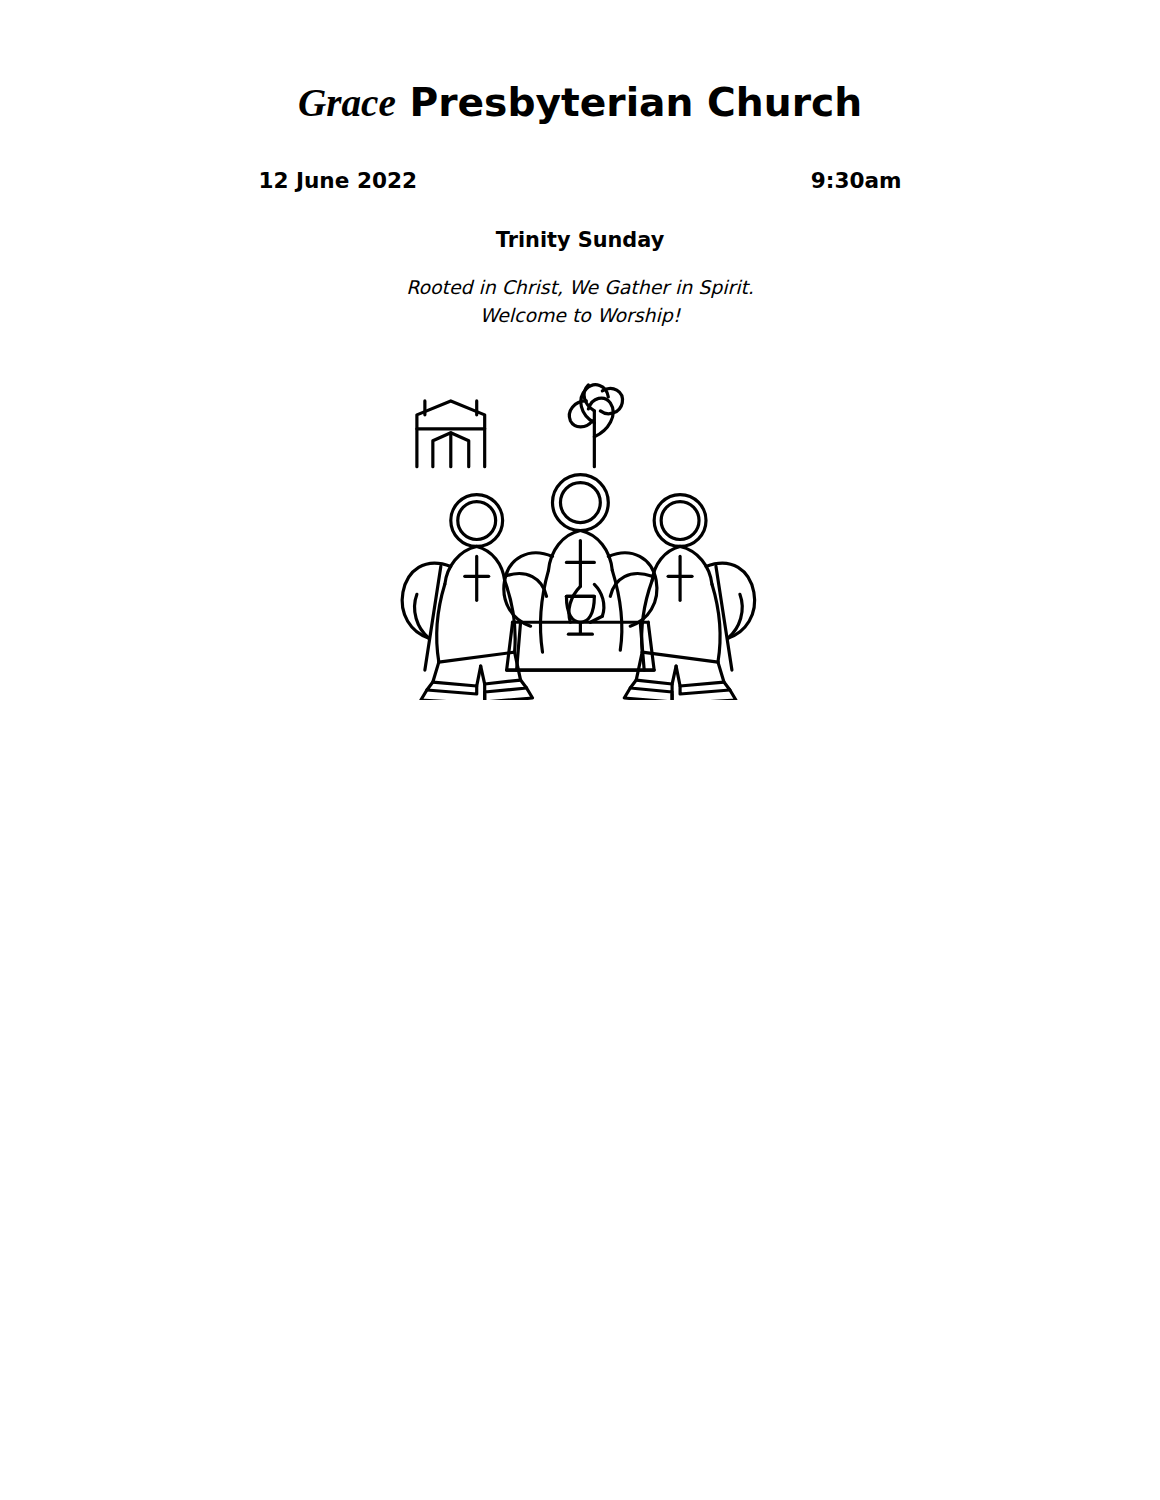Grace Presbyterian Church
12 June 2022 9:30am
Trinity Sunday
Rooted in Christ, We Gather in Spirit.
Welcome to Worship!
Icon of the Holy Trinity Line drawing of three winged angelic figures seated around a table bearing a chalice, with a building at the left and a tree at the upper center, after Rublev's icon of the Trinity.